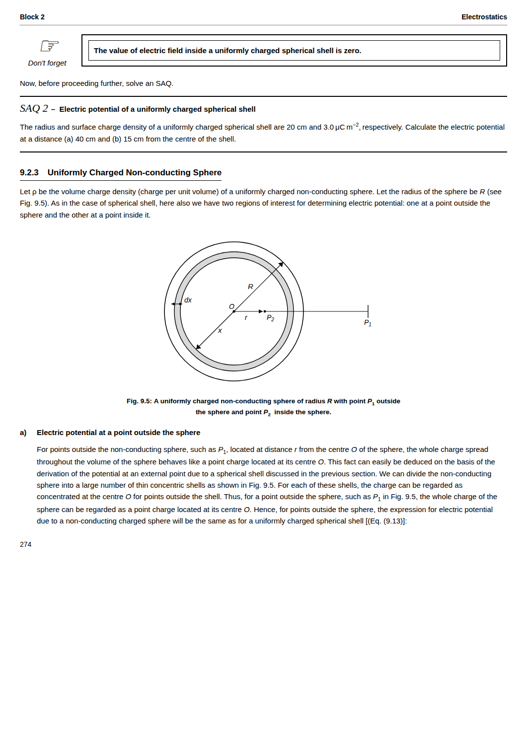Block 2 Electrostatics
☞ Don't forget
The value of electric field inside a uniformly charged spherical shell is zero.
Now, before proceeding further, solve an SAQ.
SAQ 2– Electric potential of a uniformly charged spherical shell
The radius and surface charge density of a uniformly charged spherical shell are 20 cm and 3.0 μC m−2, respectively. Calculate the electric potential at a distance (a) 40 cm and (b) 15 cm from the centre of the shell.
9.2.3 Uniformly Charged Non-conducting Sphere
Let ρ be the volume charge density (charge per unit volume) of a uniformly charged non-conducting sphere. Let the radius of the sphere be R (see Fig. 9.5). As in the case of spherical shell, here also we have two regions of interest for determining electric potential: one at a point outside the sphere and the other at a point inside it.
O dx R x r P2 P1
Fig. 9.5: A uniformly charged non-conducting sphere of radius R with point P1 outside the sphere and point P2 inside the sphere.
a)
Electric potential at a point outside the sphere
For points outside the non-conducting sphere, such as P1, located at distance r from the centre O of the sphere, the whole charge spread throughout the volume of the sphere behaves like a point charge located at its centre O. This fact can easily be deduced on the basis of the derivation of the potential at an external point due to a spherical shell discussed in the previous section. We can divide the non-conducting sphere into a large number of thin concentric shells as shown in Fig. 9.5. For each of these shells, the charge can be regarded as concentrated at the centre O for points outside the shell. Thus, for a point outside the sphere, such as P1 in Fig. 9.5, the whole charge of the sphere can be regarded as a point charge located at its centre O. Hence, for points outside the sphere, the expression for electric potential due to a non-conducting charged sphere will be the same as for a uniformly charged spherical shell [(Eq. (9.13)]:
274